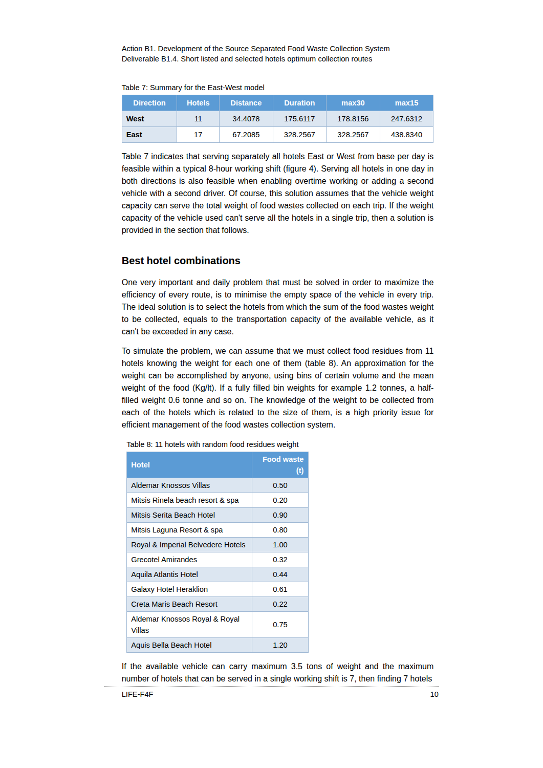Action B1. Development of the Source Separated Food Waste Collection System
Deliverable B1.4. Short listed and selected hotels optimum collection routes
Table 7: Summary for the East-West model
| Direction | Hotels | Distance | Duration | max30 | max15 |
| --- | --- | --- | --- | --- | --- |
| West | 11 | 34.4078 | 175.6117 | 178.8156 | 247.6312 |
| East | 17 | 67.2085 | 328.2567 | 328.2567 | 438.8340 |
Table 7 indicates that serving separately all hotels East or West from base per day is feasible within a typical 8-hour working shift (figure 4). Serving all hotels in one day in both directions is also feasible when enabling overtime working or adding a second vehicle with a second driver. Of course, this solution assumes that the vehicle weight capacity can serve the total weight of food wastes collected on each trip. If the weight capacity of the vehicle used can't serve all the hotels in a single trip, then a solution is provided in the section that follows.
Best hotel combinations
One very important and daily problem that must be solved in order to maximize the efficiency of every route, is to minimise the empty space of the vehicle in every trip. The ideal solution is to select the hotels from which the sum of the food wastes weight to be collected, equals to the transportation capacity of the available vehicle, as it can't be exceeded in any case.
To simulate the problem, we can assume that we must collect food residues from 11 hotels knowing the weight for each one of them (table 8). An approximation for the weight can be accomplished by anyone, using bins of certain volume and the mean weight of the food (Kg/lt). If a fully filled bin weights for example 1.2 tonnes, a half-filled weight 0.6 tonne and so on. The knowledge of the weight to be collected from each of the hotels which is related to the size of them, is a high priority issue for efficient management of the food wastes collection system.
Table 8: 11 hotels with random food residues weight
| Hotel | Food waste (t) |
| --- | --- |
| Aldemar Knossos Villas | 0.50 |
| Mitsis Rinela beach resort & spa | 0.20 |
| Mitsis Serita Beach Hotel | 0.90 |
| Mitsis Laguna Resort & spa | 0.80 |
| Royal & Imperial Belvedere Hotels | 1.00 |
| Grecotel Amirandes | 0.32 |
| Aquila Atlantis Hotel | 0.44 |
| Galaxy Hotel Heraklion | 0.61 |
| Creta Maris Beach Resort | 0.22 |
| Aldemar Knossos Royal & Royal Villas | 0.75 |
| Aquis Bella Beach Hotel | 1.20 |
If the available vehicle can carry maximum 3.5 tons of weight and the maximum number of hotels that can be served in a single working shift is 7, then finding 7 hotels
LIFE-F4F 10